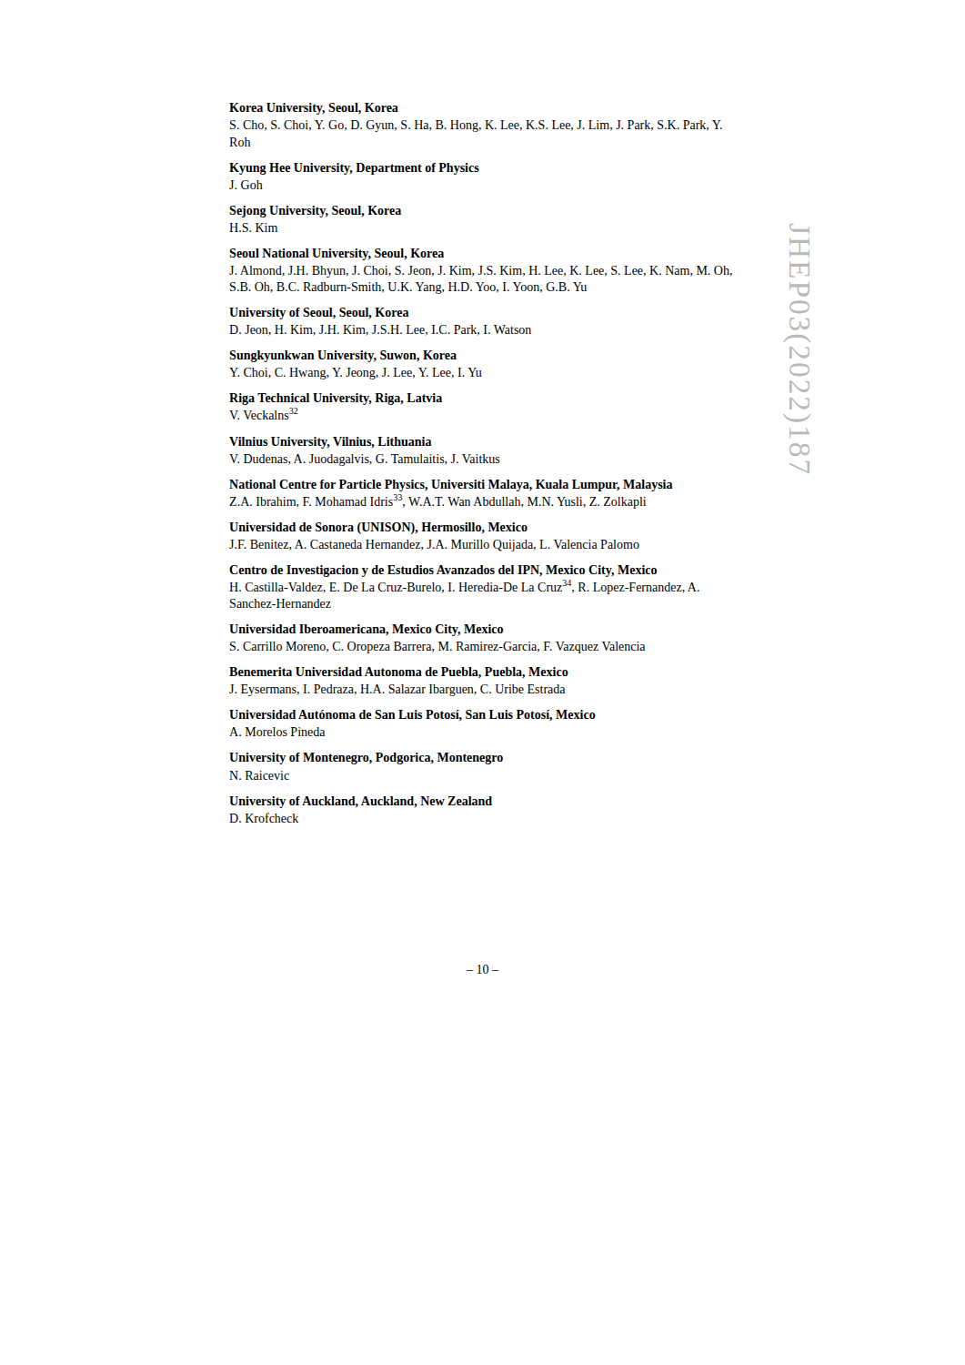JHEP03(2022)187
Korea University, Seoul, Korea
S. Cho, S. Choi, Y. Go, D. Gyun, S. Ha, B. Hong, K. Lee, K.S. Lee, J. Lim, J. Park, S.K. Park, Y. Roh
Kyung Hee University, Department of Physics
J. Goh
Sejong University, Seoul, Korea
H.S. Kim
Seoul National University, Seoul, Korea
J. Almond, J.H. Bhyun, J. Choi, S. Jeon, J. Kim, J.S. Kim, H. Lee, K. Lee, S. Lee, K. Nam, M. Oh, S.B. Oh, B.C. Radburn-Smith, U.K. Yang, H.D. Yoo, I. Yoon, G.B. Yu
University of Seoul, Seoul, Korea
D. Jeon, H. Kim, J.H. Kim, J.S.H. Lee, I.C. Park, I. Watson
Sungkyunkwan University, Suwon, Korea
Y. Choi, C. Hwang, Y. Jeong, J. Lee, Y. Lee, I. Yu
Riga Technical University, Riga, Latvia
V. Veckalns32
Vilnius University, Vilnius, Lithuania
V. Dudenas, A. Juodagalvis, G. Tamulaitis, J. Vaitkus
National Centre for Particle Physics, Universiti Malaya, Kuala Lumpur, Malaysia
Z.A. Ibrahim, F. Mohamad Idris33, W.A.T. Wan Abdullah, M.N. Yusli, Z. Zolkapli
Universidad de Sonora (UNISON), Hermosillo, Mexico
J.F. Benitez, A. Castaneda Hernandez, J.A. Murillo Quijada, L. Valencia Palomo
Centro de Investigacion y de Estudios Avanzados del IPN, Mexico City, Mexico
H. Castilla-Valdez, E. De La Cruz-Burelo, I. Heredia-De La Cruz34, R. Lopez-Fernandez, A. Sanchez-Hernandez
Universidad Iberoamericana, Mexico City, Mexico
S. Carrillo Moreno, C. Oropeza Barrera, M. Ramirez-Garcia, F. Vazquez Valencia
Benemerita Universidad Autonoma de Puebla, Puebla, Mexico
J. Eysermans, I. Pedraza, H.A. Salazar Ibarguen, C. Uribe Estrada
Universidad Autónoma de San Luis Potosí, San Luis Potosí, Mexico
A. Morelos Pineda
University of Montenegro, Podgorica, Montenegro
N. Raicevic
University of Auckland, Auckland, New Zealand
D. Krofcheck
– 10 –